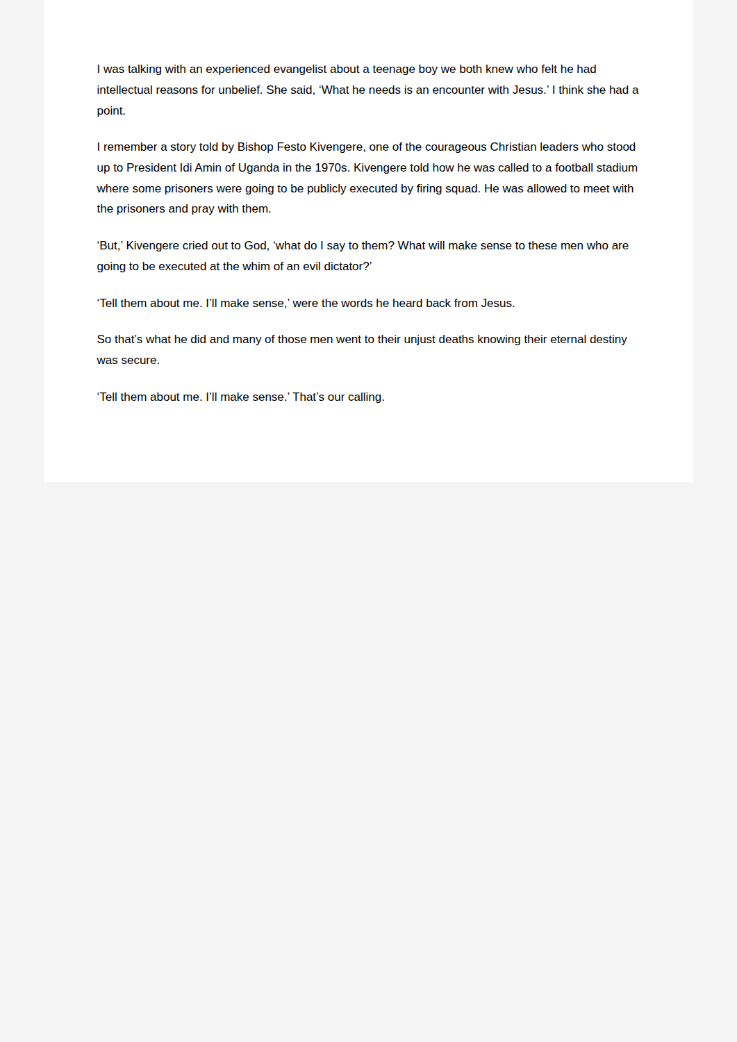I was talking with an experienced evangelist about a teenage boy we both knew who felt he had intellectual reasons for unbelief. She said, ‘What he needs is an encounter with Jesus.’ I think she had a point.
I remember a story told by Bishop Festo Kivengere, one of the courageous Christian leaders who stood up to President Idi Amin of Uganda in the 1970s. Kivengere told how he was called to a football stadium where some prisoners were going to be publicly executed by firing squad. He was allowed to meet with the prisoners and pray with them.
‘But,’ Kivengere cried out to God, ‘what do I say to them? What will make sense to these men who are going to be executed at the whim of an evil dictator?’
‘Tell them about me. I’ll make sense,’ were the words he heard back from Jesus.
So that’s what he did and many of those men went to their unjust deaths knowing their eternal destiny was secure.
‘Tell them about me. I’ll make sense.’ That’s our calling.